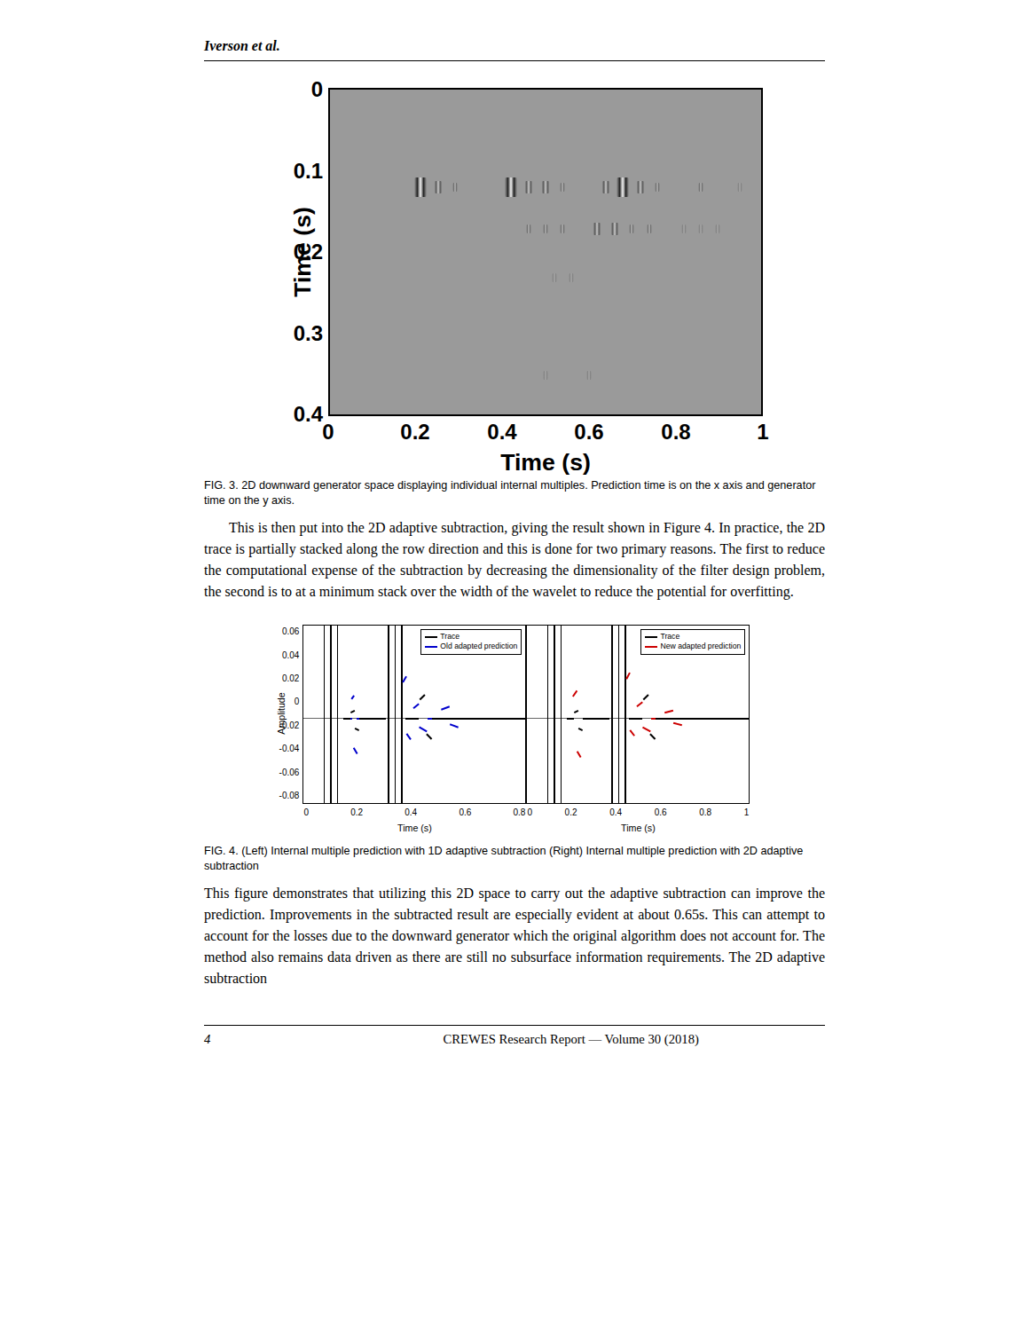Iverson et al.
Time (s)
0 0.1 0.2 0.3 0.4
0 0.2 0.4 0.6 0.8 1 Time (s)
FIG. 3. 2D downward generator space displaying individual internal multiples. Prediction time is on the x axis and generator time on the y axis.
This is then put into the 2D adaptive subtraction, giving the result shown in Figure 4. In practice, the 2D trace is partially stacked along the row direction and this is done for two primary reasons. The first to reduce the computational expense of the subtraction by decreasing the dimensionality of the filter design problem, the second is to at a minimum stack over the width of the wavelet to reduce the potential for overfitting.
Amplitude 0.06 0.04 0.02 0 -0.02 -0.04 -0.06 -0.08
Trace
Old adapted prediction
00.20.40.60.8
Time (s)
Trace
New adapted prediction
00.20.40.60.81
Time (s)
FIG. 4. (Left) Internal multiple prediction with 1D adaptive subtraction (Right) Internal multiple prediction with 2D adaptive subtraction
This figure demonstrates that utilizing this 2D space to carry out the adaptive subtraction can improve the prediction. Improvements in the subtracted result are especially evident at about 0.65s. This can attempt to account for the losses due to the downward generator which the original algorithm does not account for. The method also remains data driven as there are still no subsurface information requirements. The 2D adaptive subtraction
4 CREWES Research Report — Volume 30 (2018)